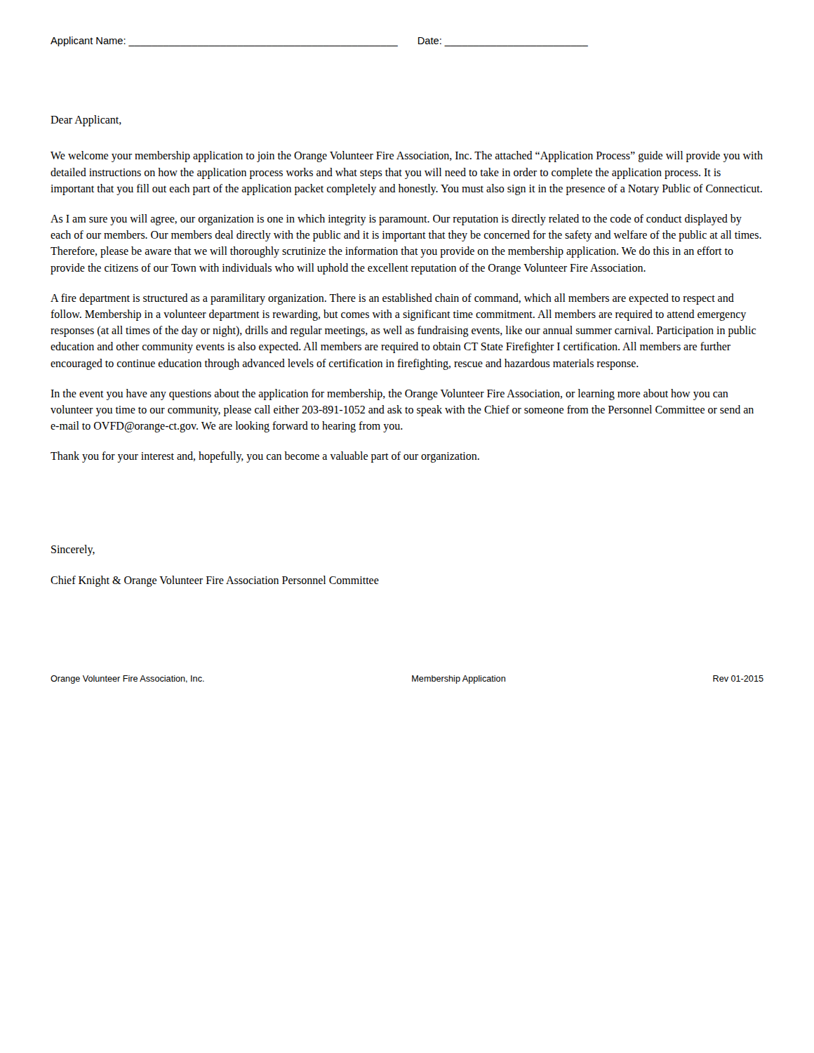Applicant Name: _______________________________________________Date: _________________________
Dear Applicant,
We welcome your membership application to join the Orange Volunteer Fire Association, Inc. The attached “Application Process” guide will provide you with detailed instructions on how the application process works and what steps that you will need to take in order to complete the application process. It is important that you fill out each part of the application packet completely and honestly. You must also sign it in the presence of a Notary Public of Connecticut.
As I am sure you will agree, our organization is one in which integrity is paramount. Our reputation is directly related to the code of conduct displayed by each of our members. Our members deal directly with the public and it is important that they be concerned for the safety and welfare of the public at all times. Therefore, please be aware that we will thoroughly scrutinize the information that you provide on the membership application. We do this in an effort to provide the citizens of our Town with individuals who will uphold the excellent reputation of the Orange Volunteer Fire Association.
A fire department is structured as a paramilitary organization. There is an established chain of command, which all members are expected to respect and follow. Membership in a volunteer department is rewarding, but comes with a significant time commitment. All members are required to attend emergency responses (at all times of the day or night), drills and regular meetings, as well as fundraising events, like our annual summer carnival. Participation in public education and other community events is also expected. All members are required to obtain CT State Firefighter I certification. All members are further encouraged to continue education through advanced levels of certification in firefighting, rescue and hazardous materials response.
In the event you have any questions about the application for membership, the Orange Volunteer Fire Association, or learning more about how you can volunteer you time to our community, please call either 203-891-1052 and ask to speak with the Chief or someone from the Personnel Committee or send an e-mail to OVFD@orange-ct.gov. We are looking forward to hearing from you.
Thank you for your interest and, hopefully, you can become a valuable part of our organization.
Sincerely,
Chief Knight & Orange Volunteer Fire Association Personnel Committee
Orange Volunteer Fire Association, Inc. Membership Application Rev 01-2015